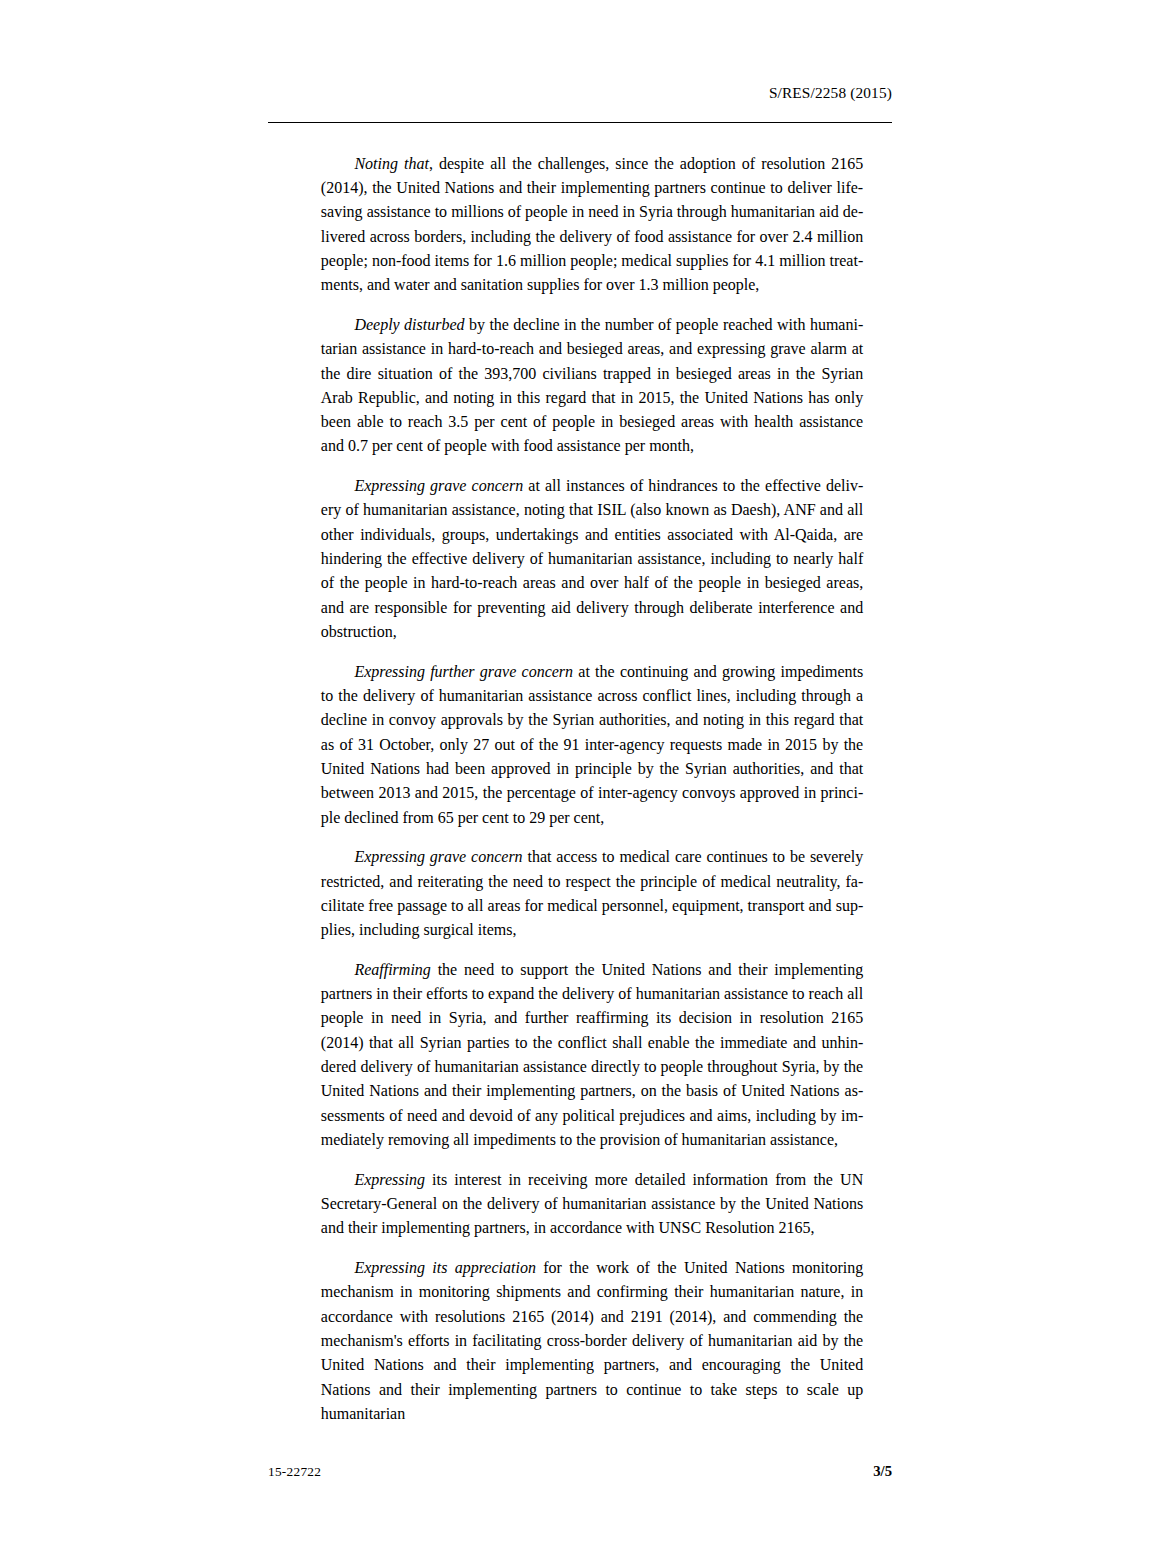S/RES/2258 (2015)
Noting that, despite all the challenges, since the adoption of resolution 2165 (2014), the United Nations and their implementing partners continue to deliver life-saving assistance to millions of people in need in Syria through humanitarian aid delivered across borders, including the delivery of food assistance for over 2.4 million people; non-food items for 1.6 million people; medical supplies for 4.1 million treatments, and water and sanitation supplies for over 1.3 million people,
Deeply disturbed by the decline in the number of people reached with humanitarian assistance in hard-to-reach and besieged areas, and expressing grave alarm at the dire situation of the 393,700 civilians trapped in besieged areas in the Syrian Arab Republic, and noting in this regard that in 2015, the United Nations has only been able to reach 3.5 per cent of people in besieged areas with health assistance and 0.7 per cent of people with food assistance per month,
Expressing grave concern at all instances of hindrances to the effective delivery of humanitarian assistance, noting that ISIL (also known as Daesh), ANF and all other individuals, groups, undertakings and entities associated with Al-Qaida, are hindering the effective delivery of humanitarian assistance, including to nearly half of the people in hard-to-reach areas and over half of the people in besieged areas, and are responsible for preventing aid delivery through deliberate interference and obstruction,
Expressing further grave concern at the continuing and growing impediments to the delivery of humanitarian assistance across conflict lines, including through a decline in convoy approvals by the Syrian authorities, and noting in this regard that as of 31 October, only 27 out of the 91 inter-agency requests made in 2015 by the United Nations had been approved in principle by the Syrian authorities, and that between 2013 and 2015, the percentage of inter-agency convoys approved in principle declined from 65 per cent to 29 per cent,
Expressing grave concern that access to medical care continues to be severely restricted, and reiterating the need to respect the principle of medical neutrality, facilitate free passage to all areas for medical personnel, equipment, transport and supplies, including surgical items,
Reaffirming the need to support the United Nations and their implementing partners in their efforts to expand the delivery of humanitarian assistance to reach all people in need in Syria, and further reaffirming its decision in resolution 2165 (2014) that all Syrian parties to the conflict shall enable the immediate and unhindered delivery of humanitarian assistance directly to people throughout Syria, by the United Nations and their implementing partners, on the basis of United Nations assessments of need and devoid of any political prejudices and aims, including by immediately removing all impediments to the provision of humanitarian assistance,
Expressing its interest in receiving more detailed information from the UN Secretary-General on the delivery of humanitarian assistance by the United Nations and their implementing partners, in accordance with UNSC Resolution 2165,
Expressing its appreciation for the work of the United Nations monitoring mechanism in monitoring shipments and confirming their humanitarian nature, in accordance with resolutions 2165 (2014) and 2191 (2014), and commending the mechanism's efforts in facilitating cross-border delivery of humanitarian aid by the United Nations and their implementing partners, and encouraging the United Nations and their implementing partners to continue to take steps to scale up humanitarian
15-22722 3/5